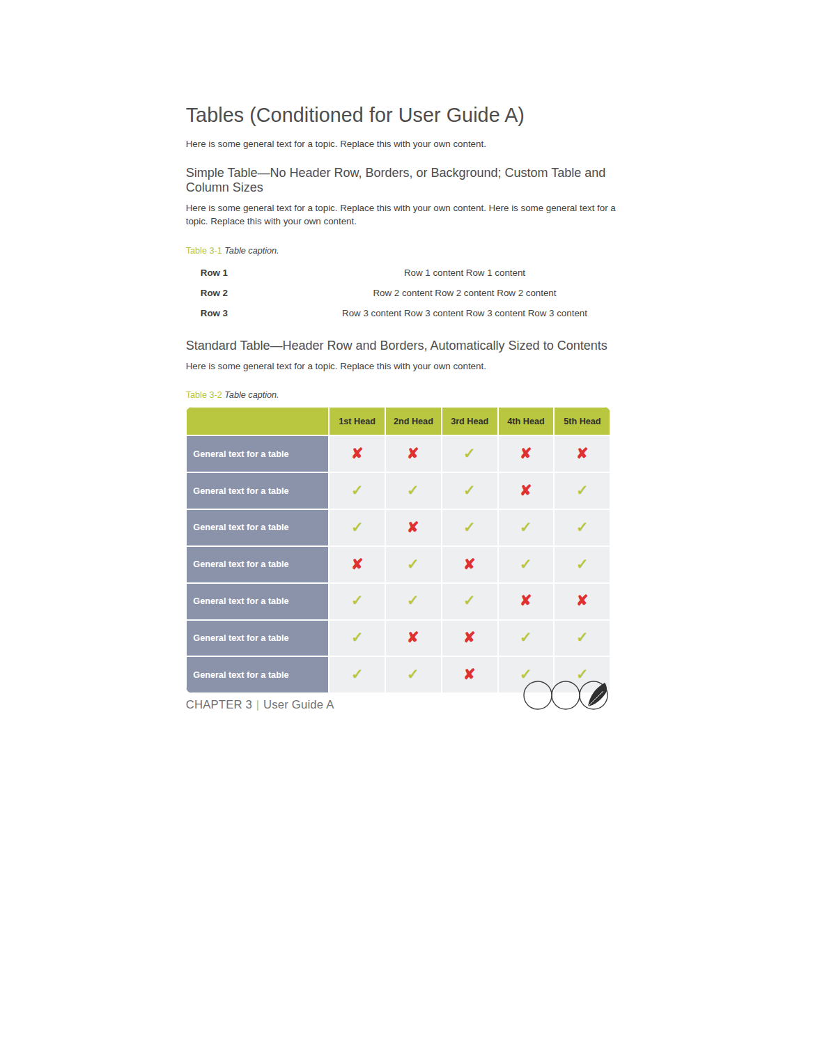Tables (Conditioned for User Guide A)
Here is some general text for a topic. Replace this with your own content.
Simple Table—No Header Row, Borders, or Background; Custom Table and Column Sizes
Here is some general text for a topic. Replace this with your own content. Here is some general text for a topic. Replace this with your own content.
Table 3-1 Table caption.
| Row 1 | Row 1 content Row 1 content |
| Row 2 | Row 2 content Row 2 content Row 2 content |
| Row 3 | Row 3 content Row 3 content Row 3 content Row 3 content |
Standard Table—Header Row and Borders, Automatically Sized to Contents
Here is some general text for a topic. Replace this with your own content.
Table 3-2 Table caption.
| | 1st Head | 2nd Head | 3rd Head | 4th Head | 5th Head |
| --- | --- | --- | --- | --- | --- |
| General text for a table | ✘ | ✘ | ✓ | ✘ | ✘ |
| General text for a table | ✓ | ✓ | ✓ | ✘ | ✓ |
| General text for a table | ✓ | ✘ | ✓ | ✓ | ✓ |
| General text for a table | ✘ | ✓ | ✘ | ✓ | ✓ |
| General text for a table | ✓ | ✓ | ✓ | ✘ | ✘ |
| General text for a table | ✓ | ✘ | ✘ | ✓ | ✓ |
| General text for a table | ✓ | ✓ | ✘ | ✓ | ✓ |
CHAPTER 3|User Guide A